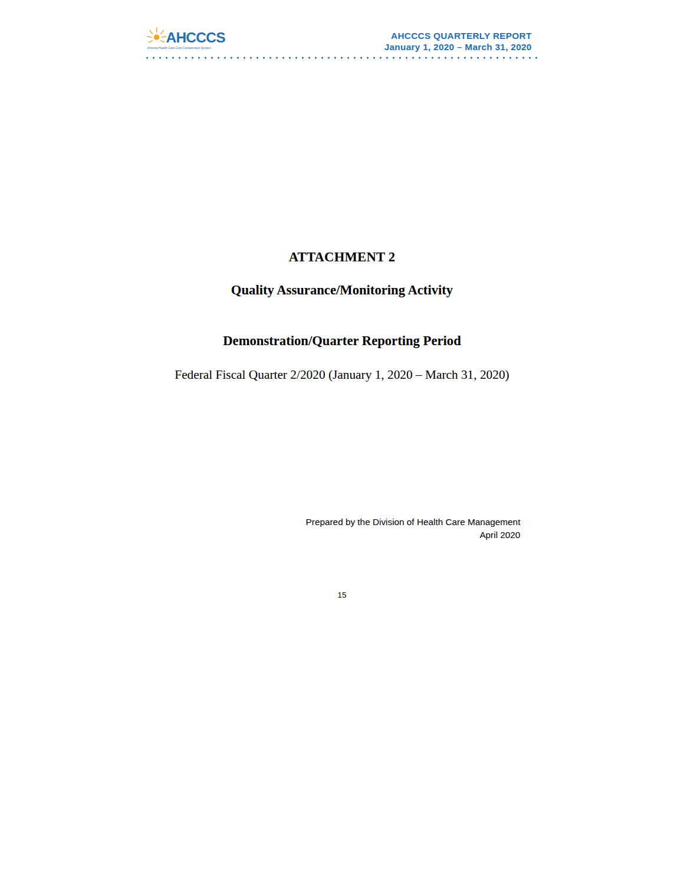AHCCCS Arizona Health Care Cost Containment System
AHCCCS QUARTERLY REPORT
January 1, 2020 – March 31, 2020
ATTACHMENT 2
Quality Assurance/Monitoring Activity
Demonstration/Quarter Reporting Period
Federal Fiscal Quarter 2/2020 (January 1, 2020 – March 31, 2020)
Prepared by the Division of Health Care Management
April 2020
15